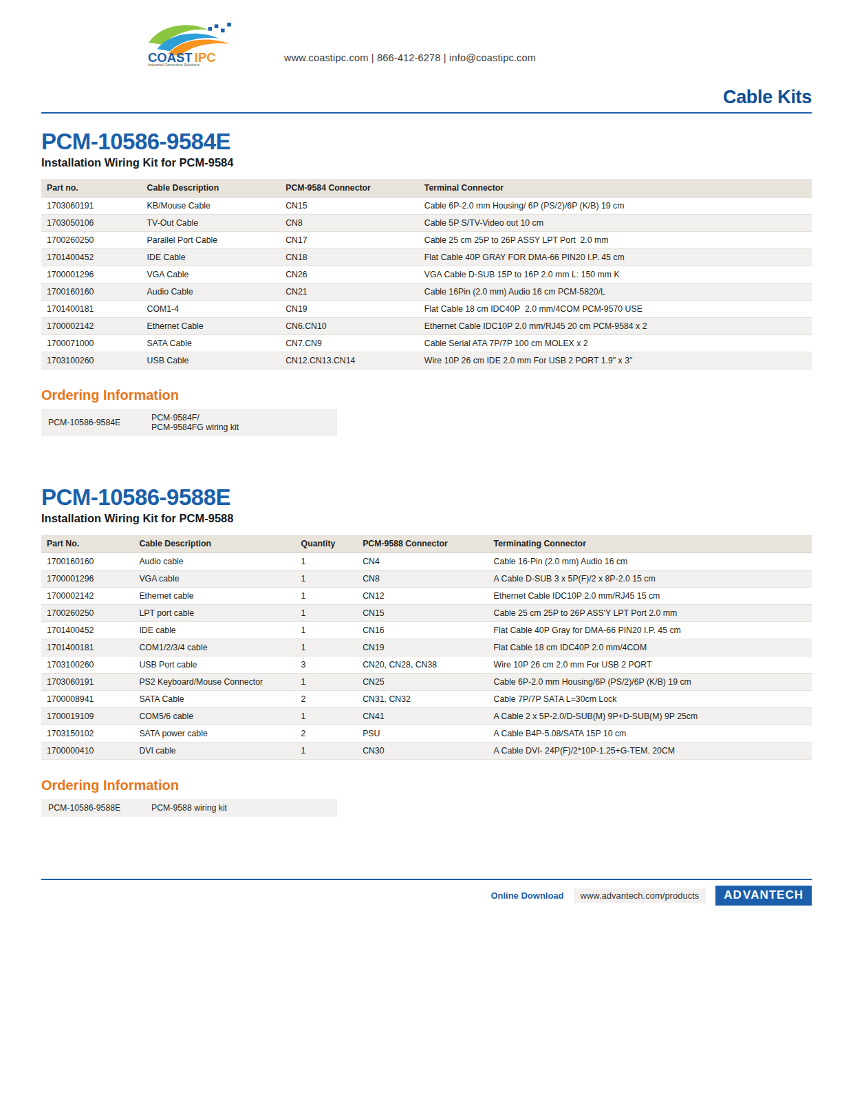COAST IPC Industrial Computing Solutions
www.coastipc.com | 866-412-6278 | info@coastipc.com
Cable Kits
PCM-10586-9584E
Installation Wiring Kit for PCM-9584
| Part no. | Cable Description | PCM-9584 Connector | Terminal Connector |
| --- | --- | --- | --- |
| 1703060191 | KB/Mouse Cable | CN15 | Cable 6P-2.0 mm Housing/ 6P (PS/2)/6P (K/B) 19 cm |
| 1703050106 | TV-Out Cable | CN8 | Cable 5P S/TV-Video out 10 cm |
| 1700260250 | Parallel Port Cable | CN17 | Cable 25 cm 25P to 26P ASSY LPT Port 2.0 mm |
| 1701400452 | IDE Cable | CN18 | Flat Cable 40P GRAY FOR DMA-66 PIN20 I.P. 45 cm |
| 1700001296 | VGA Cable | CN26 | VGA Cable D-SUB 15P to 16P 2.0 mm L: 150 mm K |
| 1700160160 | Audio Cable | CN21 | Cable 16Pin (2.0 mm) Audio 16 cm PCM-5820/L |
| 1701400181 | COM1-4 | CN19 | Flat Cable 18 cm IDC40P 2.0 mm/4COM PCM-9570 USE |
| 1700002142 | Ethernet Cable | CN6.CN10 | Ethernet Cable IDC10P 2.0 mm/RJ45 20 cm PCM-9584 x 2 |
| 1700071000 | SATA Cable | CN7.CN9 | Cable Serial ATA 7P/7P 100 cm MOLEX x 2 |
| 1703100260 | USB Cable | CN12.CN13.CN14 | Wire 10P 26 cm IDE 2.0 mm For USB 2 PORT 1.9" x 3" |
Ordering Information
| PCM-10586-9584E | PCM-9584F/ PCM-9584FG wiring kit |
PCM-10586-9588E
Installation Wiring Kit for PCM-9588
| Part No. | Cable Description | Quantity | PCM-9588 Connector | Terminating Connector |
| --- | --- | --- | --- | --- |
| 1700160160 | Audio cable | 1 | CN4 | Cable 16-Pin (2.0 mm) Audio 16 cm |
| 1700001296 | VGA cable | 1 | CN8 | A Cable D-SUB 3 x 5P(F)/2 x 8P-2.0 15 cm |
| 1700002142 | Ethernet cable | 1 | CN12 | Ethernet Cable IDC10P 2.0 mm/RJ45 15 cm |
| 1700260250 | LPT port cable | 1 | CN15 | Cable 25 cm 25P to 26P ASS'Y LPT Port 2.0 mm |
| 1701400452 | IDE cable | 1 | CN16 | Flat Cable 40P Gray for DMA-66 PIN20 I.P. 45 cm |
| 1701400181 | COM1/2/3/4 cable | 1 | CN19 | Flat Cable 18 cm IDC40P 2.0 mm/4COM |
| 1703100260 | USB Port cable | 3 | CN20, CN28, CN38 | Wire 10P 26 cm 2.0 mm For USB 2 PORT |
| 1703060191 | PS2 Keyboard/Mouse Connector | 1 | CN25 | Cable 6P-2.0 mm Housing/6P (PS/2)/6P (K/B) 19 cm |
| 1700008941 | SATA Cable | 2 | CN31, CN32 | Cable 7P/7P SATA L=30cm Lock |
| 1700019109 | COM5/6 cable | 1 | CN41 | A Cable 2 x 5P-2.0/D-SUB(M) 9P+D-SUB(M) 9P 25cm |
| 1703150102 | SATA power cable | 2 | PSU | A Cable B4P-5.08/SATA 15P 10 cm |
| 1700000410 | DVI cable | 1 | CN30 | A Cable DVI- 24P(F)/2*10P-1.25+G-TEM. 20CM |
Ordering Information
| PCM-10586-9588E | PCM-9588 wiring kit |
Online Download www.advantech.com/products ADVANTECH